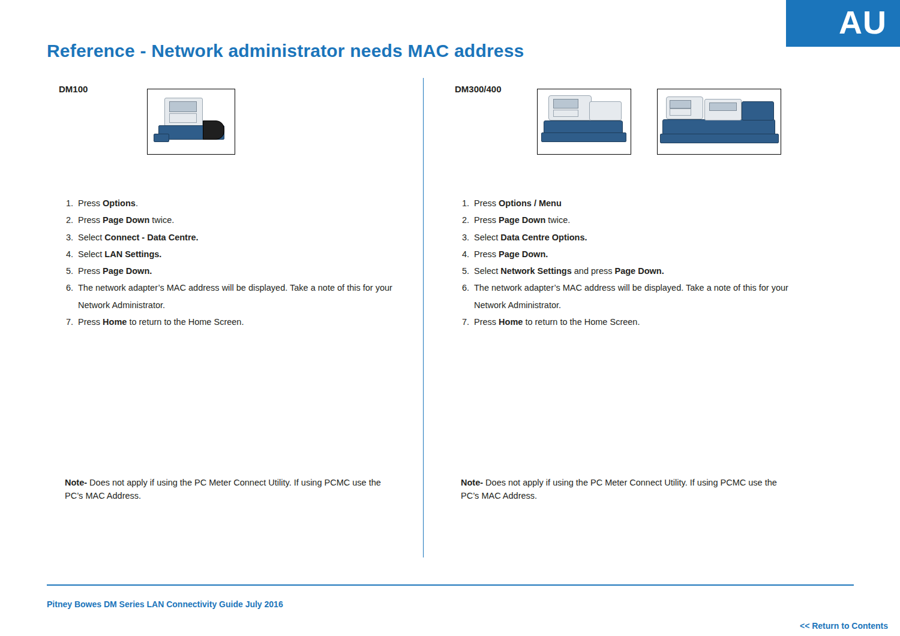AU
Reference - Network administrator needs MAC address
DM100
Press Options.
Press Page Down twice.
Select Connect - Data Centre.
Select LAN Settings.
Press Page Down.
The network adapter’s MAC address will be displayed. Take a note of this for your Network Administrator.
Press Home to return to the Home Screen.
Note- Does not apply if using the PC Meter Connect Utility. If using PCMC use the PC’s MAC Address.
DM300/400
Press Options / Menu
Press Page Down twice.
Select Data Centre Options.
Press Page Down.
Select Network Settings and press Page Down.
The network adapter’s MAC address will be displayed. Take a note of this for your Network Administrator.
Press Home to return to the Home Screen.
Note- Does not apply if using the PC Meter Connect Utility. If using PCMC use the PC’s MAC Address.
Pitney Bowes DM Series LAN Connectivity Guide July 2016
<< Return to Contents